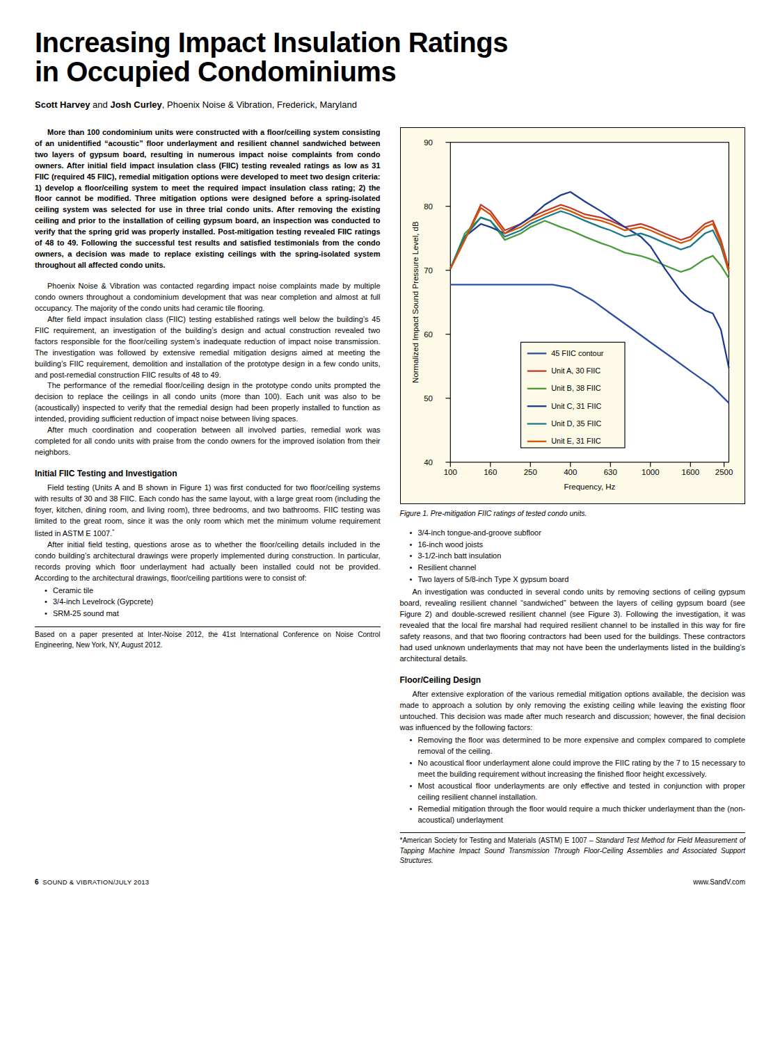Increasing Impact Insulation Ratings
in Occupied Condominiums
Scott Harvey and Josh Curley, Phoenix Noise & Vibration, Frederick, Maryland
More than 100 condominium units were constructed with a floor/ceiling system consisting of an unidentified “acoustic” floor underlayment and resilient channel sandwiched between two layers of gypsum board, resulting in numerous impact noise complaints from condo owners. After initial field impact insulation class (FIIC) testing revealed ratings as low as 31 FIIC (required 45 FIIC), remedial mitigation options were developed to meet two design criteria: 1) develop a floor/ceiling system to meet the required impact insulation class rating; 2) the floor cannot be modified. Three mitigation options were designed before a spring-isolated ceiling system was selected for use in three trial condo units. After removing the existing ceiling and prior to the installation of ceiling gypsum board, an inspection was conducted to verify that the spring grid was properly installed. Post-mitigation testing revealed FIIC ratings of 48 to 49. Following the successful test results and satisfied testimonials from the condo owners, a decision was made to replace existing ceilings with the spring-isolated system throughout all affected condo units.
Phoenix Noise & Vibration was contacted regarding impact noise complaints made by multiple condo owners throughout a condominium development that was near completion and almost at full occupancy. The majority of the condo units had ceramic tile flooring.
After field impact insulation class (FIIC) testing established ratings well below the building’s 45 FIIC requirement, an investigation of the building’s design and actual construction revealed two factors responsible for the floor/ceiling system’s inadequate reduction of impact noise transmission. The investigation was followed by extensive remedial mitigation designs aimed at meeting the building’s FIIC requirement, demolition and installation of the prototype design in a few condo units, and post-remedial construction FIIC results of 48 to 49.
The performance of the remedial floor/ceiling design in the prototype condo units prompted the decision to replace the ceilings in all condo units (more than 100). Each unit was also to be (acoustically) inspected to verify that the remedial design had been properly installed to function as intended, providing sufficient reduction of impact noise between living spaces.
After much coordination and cooperation between all involved parties, remedial work was completed for all condo units with praise from the condo owners for the improved isolation from their neighbors.
Initial FIIC Testing and Investigation
Field testing (Units A and B shown in Figure 1) was first conducted for two floor/ceiling systems with results of 30 and 38 FIIC. Each condo has the same layout, with a large great room (including the foyer, kitchen, dining room, and living room), three bedrooms, and two bathrooms. FIIC testing was limited to the great room, since it was the only room which met the minimum volume requirement listed in ASTM E 1007.*
After initial field testing, questions arose as to whether the floor/ceiling details included in the condo building’s architectural drawings were properly implemented during construction. In particular, records proving which floor underlayment had actually been installed could not be provided. According to the architectural drawings, floor/ceiling partitions were to consist of:
Ceramic tile
3/4-inch Levelrock (Gypcrete)
SRM-25 sound mat
Based on a paper presented at Inter-Noise 2012, the 41st International Conference on Noise Control Engineering, New York, NY, August 2012.
90 80 70 60 50 40 100 160 250 400 630 1000 1600 2500 Normalized Impact Sound Pressure Level, dB Frequency, Hz 45 FIIC contour Unit A, 30 FIIC Unit B, 38 FIIC Unit C, 31 FIIC Unit D, 35 FIIC Unit E, 31 FIIC
Figure 1. Pre-mitigation FIIC ratings of tested condo units.
3/4-inch tongue-and-groove subfloor
16-inch wood joists
3-1/2-inch batt insulation
Resilient channel
Two layers of 5/8-inch Type X gypsum board
An investigation was conducted in several condo units by removing sections of ceiling gypsum board, revealing resilient channel “sandwiched” between the layers of ceiling gypsum board (see Figure 2) and double-screwed resilient channel (see Figure 3). Following the investigation, it was revealed that the local fire marshal had required resilient channel to be installed in this way for fire safety reasons, and that two flooring contractors had been used for the buildings. These contractors had used unknown underlayments that may not have been the underlayments listed in the building’s architectural details.
Floor/Ceiling Design
After extensive exploration of the various remedial mitigation options available, the decision was made to approach a solution by only removing the existing ceiling while leaving the existing floor untouched. This decision was made after much research and discussion; however, the final decision was influenced by the following factors:
Removing the floor was determined to be more expensive and complex compared to complete removal of the ceiling.
No acoustical floor underlayment alone could improve the FIIC rating by the 7 to 15 necessary to meet the building requirement without increasing the finished floor height excessively.
Most acoustical floor underlayments are only effective and tested in conjunction with proper ceiling resilient channel installation.
Remedial mitigation through the floor would require a much thicker underlayment than the (non-acoustical) underlayment
*American Society for Testing and Materials (ASTM) E 1007 – Standard Test Method for Field Measurement of Tapping Machine Impact Sound Transmission Through Floor-Ceiling Assemblies and Associated Support Structures.
6 SOUND & VIBRATION/JULY 2013
www.SandV.com